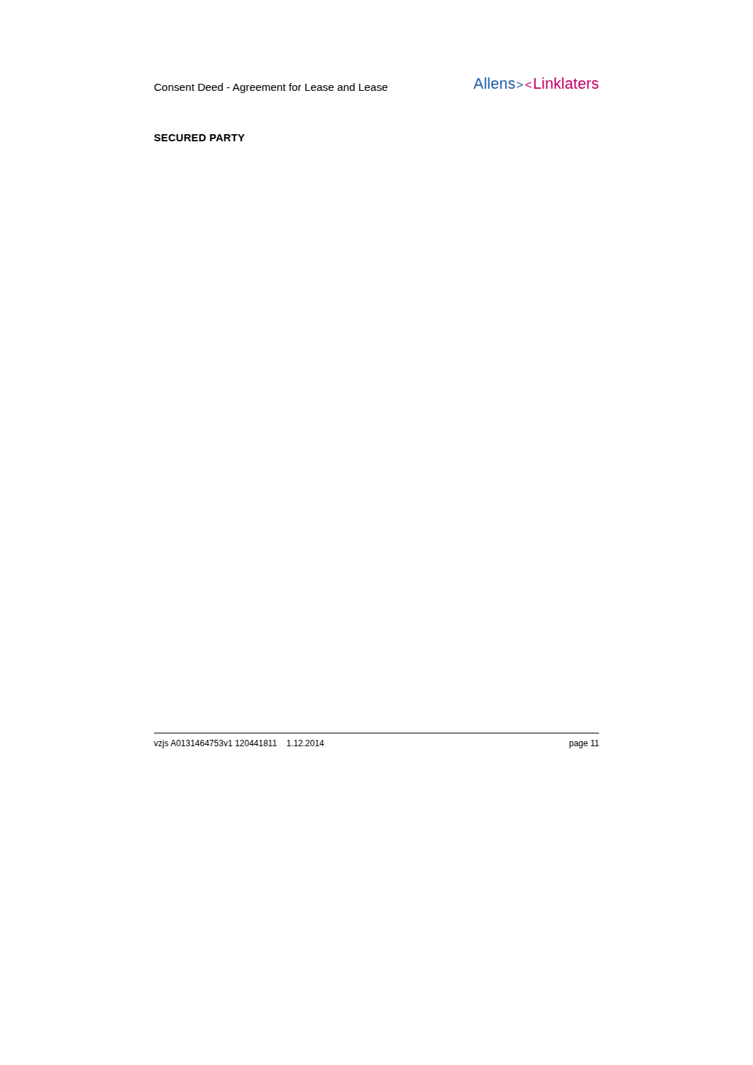Consent Deed - Agreement for Lease and Lease
Allens><Linklaters
SECURED PARTY
vzjs A0131464753v1 120441811 1.12.2014
page 11